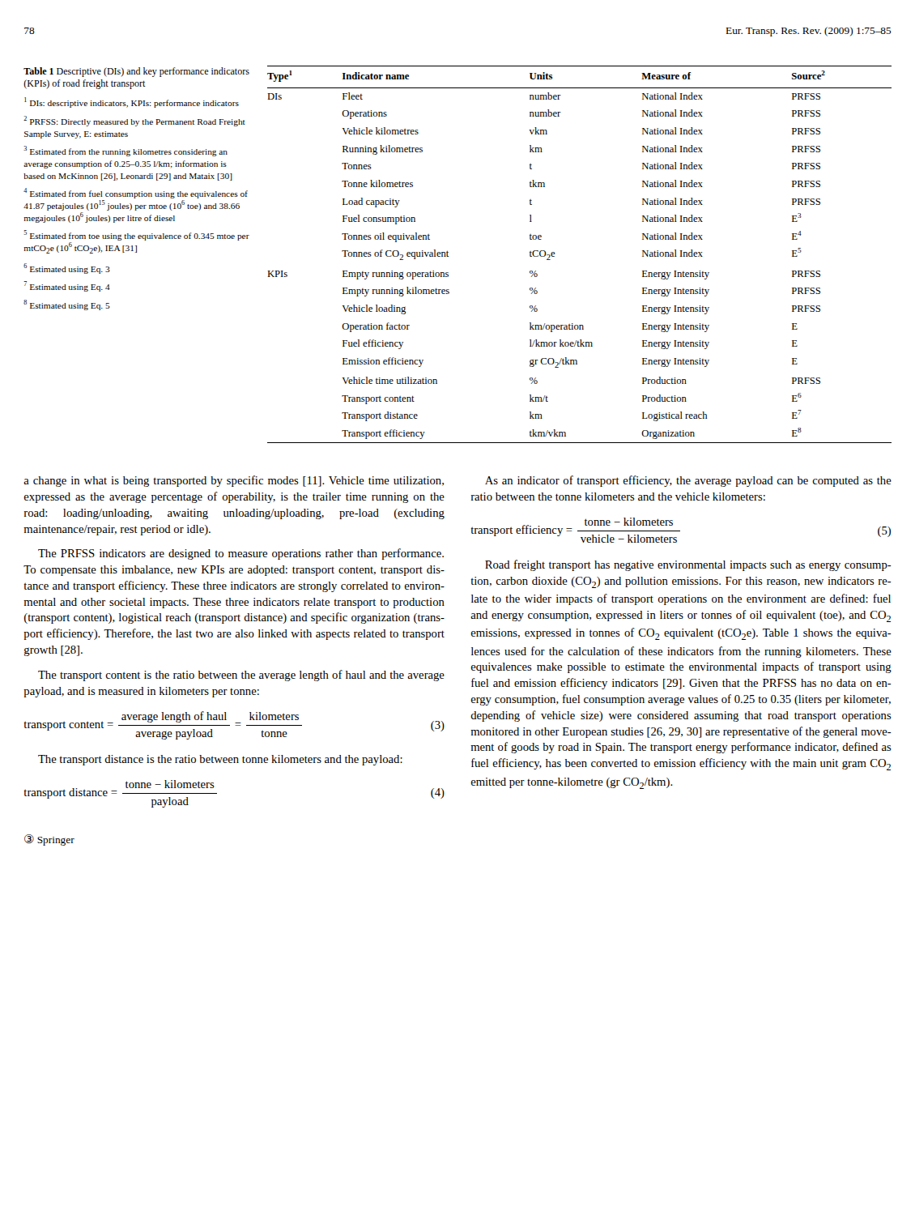78 Eur. Transp. Res. Rev. (2009) 1:75–85
Table 1 Descriptive (DIs) and key performance indicators (KPIs) of road freight transport
1 DIs: descriptive indicators, KPIs: performance indicators
2 PRFSS: Directly measured by the Permanent Road Freight Sample Survey, E: estimates
3 Estimated from the running kilometres considering an average consumption of 0.25–0.35 l/km; information is based on McKinnon [26], Leonardi [29] and Mataix [30]
4 Estimated from fuel consumption using the equivalences of 41.87 petajoules (1015 joules) per mtoe (106 toe) and 38.66 megajoules (106 joules) per litre of diesel
5 Estimated from toe using the equivalence of 0.345 mtoe per mtCO2e (106 tCO2e), IEA [31]
6 Estimated using Eq. 3
7 Estimated using Eq. 4
8 Estimated using Eq. 5
| Type 1 | Indicator name | Units | Measure of | Source 2 |
| --- | --- | --- | --- | --- |
| DIs | Fleet | number | National Index | PRFSS |
| | Operations | number | National Index | PRFSS |
| | Vehicle kilometres | vkm | National Index | PRFSS |
| | Running kilometres | km | National Index | PRFSS |
| | Tonnes | t | National Index | PRFSS |
| | Tonne kilometres | tkm | National Index | PRFSS |
| | Load capacity | t | National Index | PRFSS |
| | Fuel consumption | l | National Index | E 3 |
| | Tonnes oil equivalent | toe | National Index | E 4 |
| | Tonnes of CO 2 equivalent | tCO 2 e | National Index | E 5 |
| KPIs | Empty running operations | % | Energy Intensity | PRFSS |
| | Empty running kilometres | % | Energy Intensity | PRFSS |
| | Vehicle loading | % | Energy Intensity | PRFSS |
| | Operation factor | km/operation | Energy Intensity | E |
| | Fuel efficiency | l/kmor koe/tkm | Energy Intensity | E |
| | Emission efficiency | gr CO 2 /tkm | Energy Intensity | E |
| | Vehicle time utilization | % | Production | PRFSS |
| | Transport content | km/t | Production | E 6 |
| | Transport distance | km | Logistical reach | E 7 |
| | Transport efficiency | tkm/vkm | Organization | E 8 |
a change in what is being transported by specific modes [11]. Vehicle time utilization, expressed as the average percentage of operability, is the trailer time running on the road: loading/unloading, awaiting unloading/uploading, pre-load (excluding maintenance/repair, rest period or idle).
The PRFSS indicators are designed to measure operations rather than performance. To compensate this imbalance, new KPIs are adopted: transport content, transport distance and transport efficiency. These three indicators are strongly correlated to environmental and other societal impacts. These three indicators relate transport to production (transport content), logistical reach (transport distance) and specific organization (transport efficiency). Therefore, the last two are also linked with aspects related to transport growth [28].
The transport content is the ratio between the average length of haul and the average payload, and is measured in kilometers per tonne:
transport content = average length of haul average payload = kilometers tonne
(3)
The transport distance is the ratio between tonne kilometers and the payload:
transport distance = tonne − kilometers payload
(4)
As an indicator of transport efficiency, the average payload can be computed as the ratio between the tonne kilometers and the vehicle kilometers:
transport efficiency = tonne − kilometers vehicle − kilometers
(5)
Road freight transport has negative environmental impacts such as energy consumption, carbon dioxide (CO2) and pollution emissions. For this reason, new indicators relate to the wider impacts of transport operations on the environment are defined: fuel and energy consumption, expressed in liters or tonnes of oil equivalent (toe), and CO2 emissions, expressed in tonnes of CO2 equivalent (tCO2e). Table 1 shows the equivalences used for the calculation of these indicators from the running kilometers. These equivalences make possible to estimate the environmental impacts of transport using fuel and emission efficiency indicators [29]. Given that the PRFSS has no data on energy consumption, fuel consumption average values of 0.25 to 0.35 (liters per kilometer, depending of vehicle size) were considered assuming that road transport operations monitored in other European studies [26, 29, 30] are representative of the general movement of goods by road in Spain. The transport energy performance indicator, defined as fuel efficiency, has been converted to emission efficiency with the main unit gram CO2 emitted per tonne-kilometre (gr CO2/tkm).
③ Springer